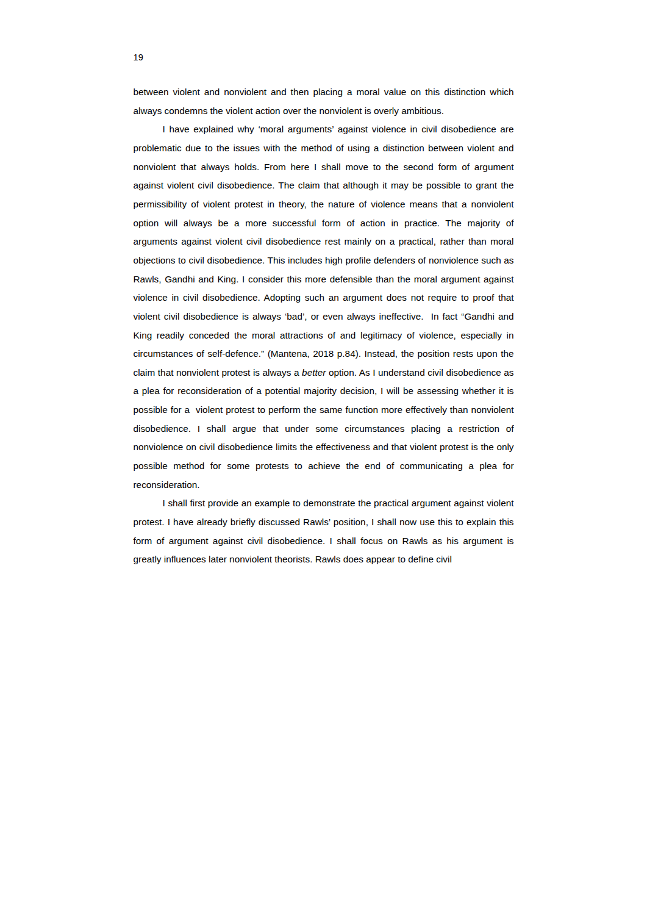19
between violent and nonviolent and then placing a moral value on this distinction which always condemns the violent action over the nonviolent is overly ambitious.
I have explained why ‘moral arguments’ against violence in civil disobedience are problematic due to the issues with the method of using a distinction between violent and nonviolent that always holds. From here I shall move to the second form of argument against violent civil disobedience. The claim that although it may be possible to grant the permissibility of violent protest in theory, the nature of violence means that a nonviolent option will always be a more successful form of action in practice. The majority of arguments against violent civil disobedience rest mainly on a practical, rather than moral objections to civil disobedience. This includes high profile defenders of nonviolence such as Rawls, Gandhi and King. I consider this more defensible than the moral argument against violence in civil disobedience. Adopting such an argument does not require to proof that violent civil disobedience is always ‘bad’, or even always ineffective. In fact “Gandhi and King readily conceded the moral attractions of and legitimacy of violence, especially in circumstances of self-defence.” (Mantena, 2018 p.84). Instead, the position rests upon the claim that nonviolent protest is always a better option. As I understand civil disobedience as a plea for reconsideration of a potential majority decision, I will be assessing whether it is possible for a violent protest to perform the same function more effectively than nonviolent disobedience. I shall argue that under some circumstances placing a restriction of nonviolence on civil disobedience limits the effectiveness and that violent protest is the only possible method for some protests to achieve the end of communicating a plea for reconsideration.
I shall first provide an example to demonstrate the practical argument against violent protest. I have already briefly discussed Rawls’ position, I shall now use this to explain this form of argument against civil disobedience. I shall focus on Rawls as his argument is greatly influences later nonviolent theorists. Rawls does appear to define civil